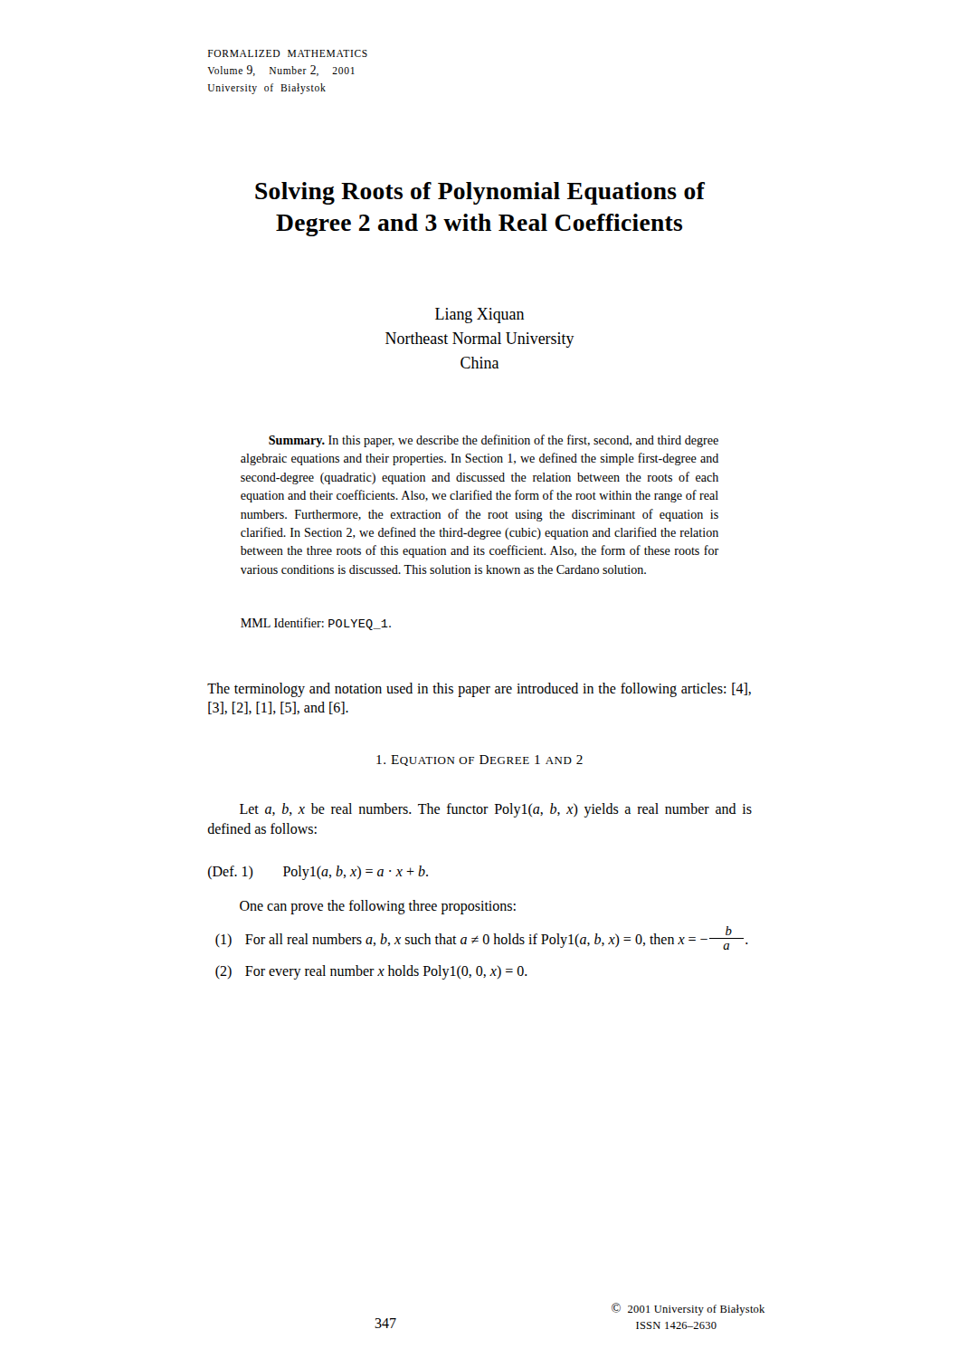FORMALIZED MATHEMATICS
Volume 9, Number 2, 2001
University of Białystok
Solving Roots of Polynomial Equations of
Degree 2 and 3 with Real Coefficients
Liang Xiquan
Northeast Normal University
China
Summary. In this paper, we describe the definition of the first, second, and third degree algebraic equations and their properties. In Section 1, we defi­ned the simple first-degree and second-degree (quadratic) equation and discussed the relation between the roots of each equation and their coefficients. Also, we clarified the form of the root within the range of real numbers. Furthermore, the extraction of the root using the discriminant of equation is clarified. In Section 2, we defined the third-degree (cubic) equation and clarified the relation between the three roots of this equation and its coefficient. Also, the form of these ro­ots for various conditions is discussed. This solution is known as the Cardano solution.
MML Identifier: POLYEQ_1.
The terminology and notation used in this paper are introduced in the following articles: [4], [3], [2], [1], [5], and [6].
1. EQUATION OF DEGREE 1 AND 2
Let a, b, x be real numbers. The functor Poly1(a, b, x) yields a real number and is defined as follows:
(Def. 1) Poly1(a, b, x) = a · x + b.
One can prove the following three propositions:
(1) For all real numbers a, b, x such that a ≠ 0 holds if Poly1(a, b, x) = 0, then x = −ba.
(2) For every real number x holds Poly1(0, 0, x) = 0.
347
© 2001 University of Białystok
ISSN 1426–2630